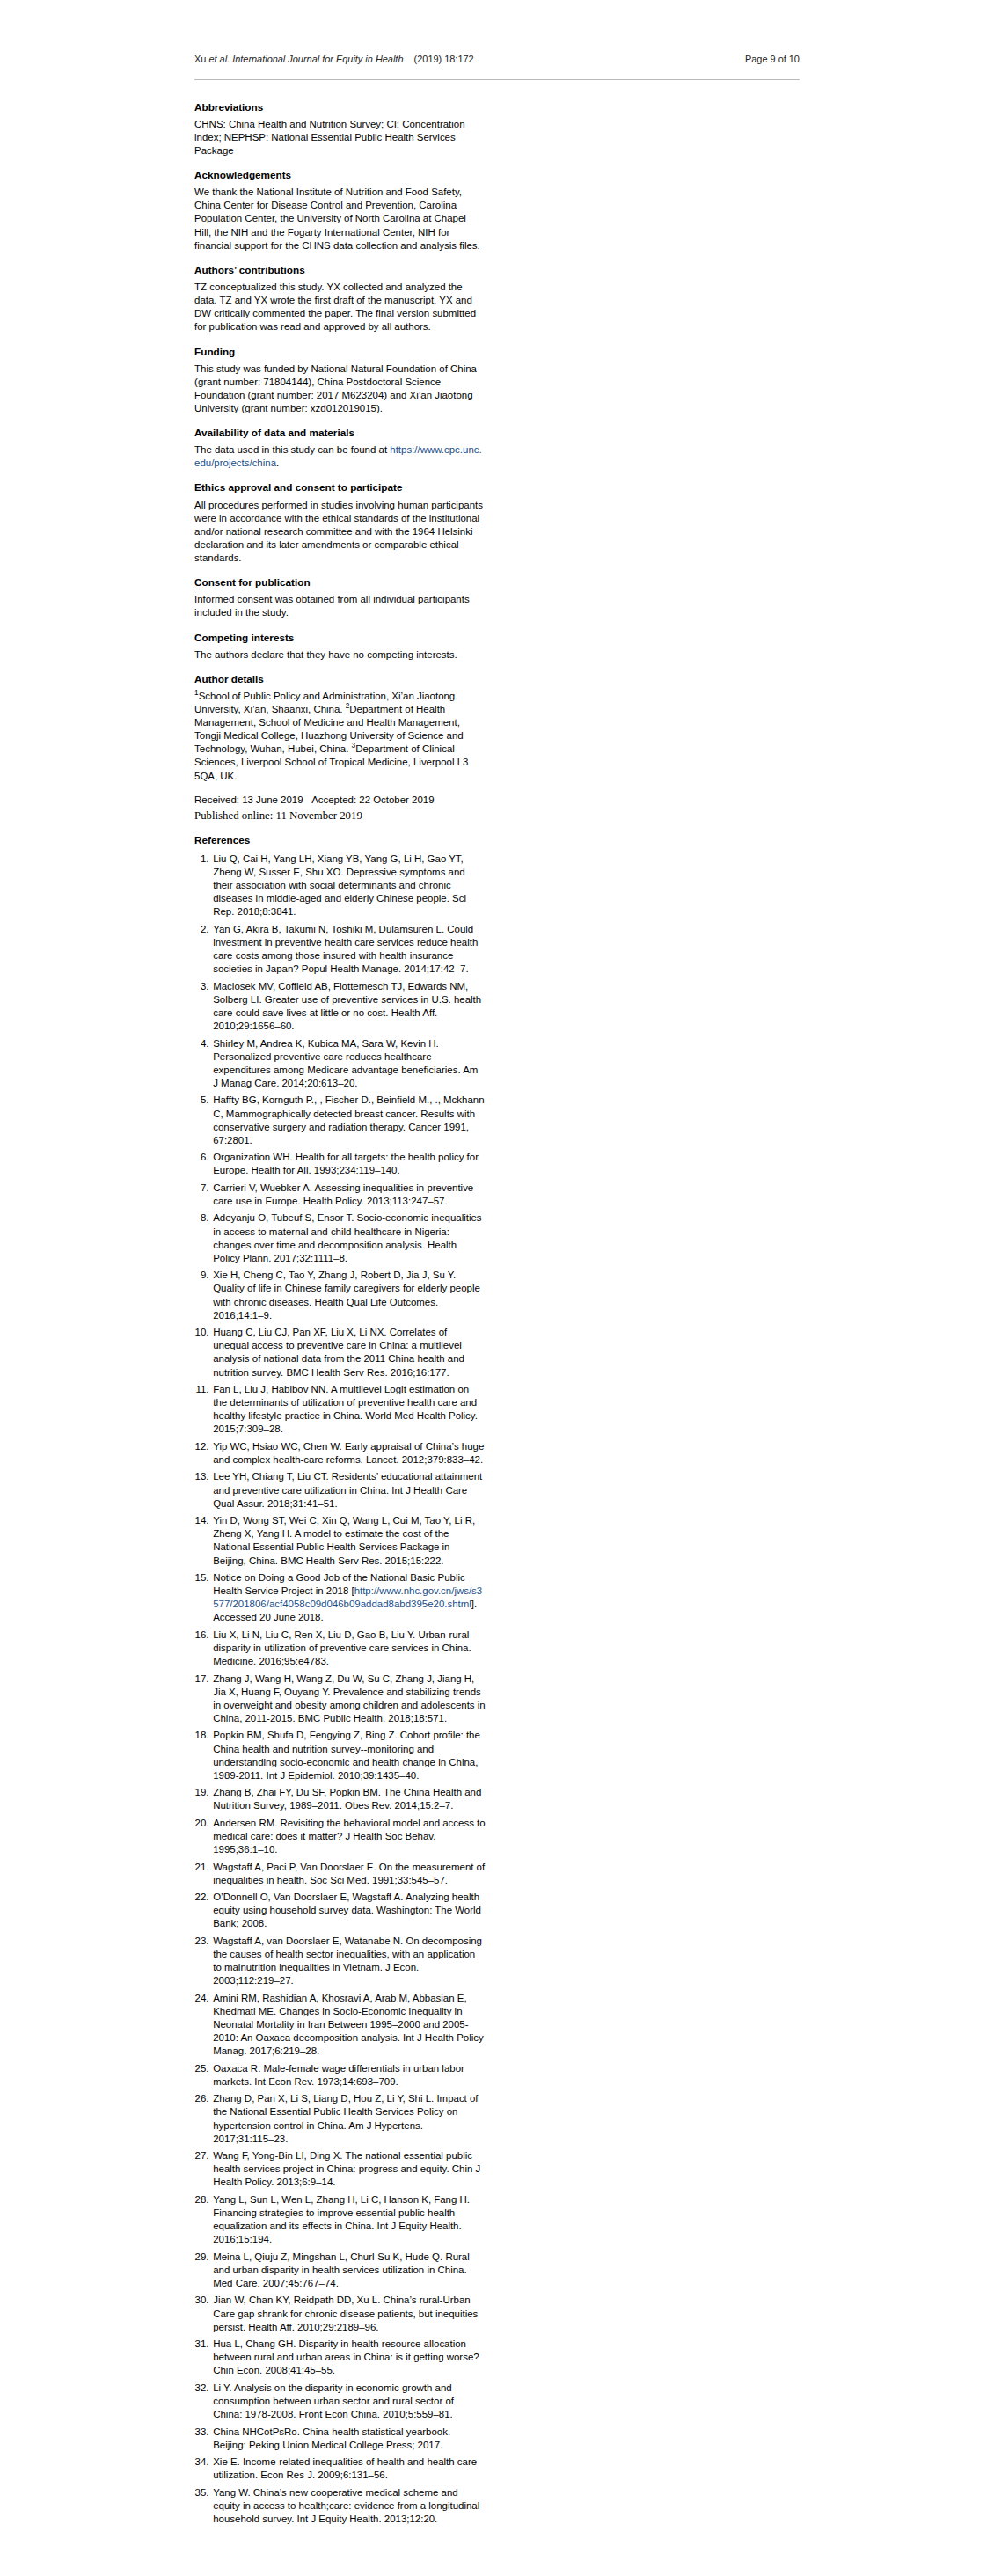Xu et al. International Journal for Equity in Health (2019) 18:172
Page 9 of 10
Abbreviations
CHNS: China Health and Nutrition Survey; CI: Concentration index; NEPHSP: National Essential Public Health Services Package
Acknowledgements
We thank the National Institute of Nutrition and Food Safety, China Center for Disease Control and Prevention, Carolina Population Center, the University of North Carolina at Chapel Hill, the NIH and the Fogarty International Center, NIH for financial support for the CHNS data collection and analysis files.
Authors’ contributions
TZ conceptualized this study. YX collected and analyzed the data. TZ and YX wrote the first draft of the manuscript. YX and DW critically commented the paper. The final version submitted for publication was read and approved by all authors.
Funding
This study was funded by National Natural Foundation of China (grant number: 71804144), China Postdoctoral Science Foundation (grant number: 2017 M623204) and Xi’an Jiaotong University (grant number: xzd012019015).
Availability of data and materials
The data used in this study can be found at https://www.cpc.unc.edu/projects/china.
Ethics approval and consent to participate
All procedures performed in studies involving human participants were in accordance with the ethical standards of the institutional and/or national research committee and with the 1964 Helsinki declaration and its later amendments or comparable ethical standards.
Consent for publication
Informed consent was obtained from all individual participants included in the study.
Competing interests
The authors declare that they have no competing interests.
Author details
1School of Public Policy and Administration, Xi’an Jiaotong University, Xi’an, Shaanxi, China. 2Department of Health Management, School of Medicine and Health Management, Tongji Medical College, Huazhong University of Science and Technology, Wuhan, Hubei, China. 3Department of Clinical Sciences, Liverpool School of Tropical Medicine, Liverpool L3 5QA, UK.
Received: 13 June 2019 Accepted: 22 October 2019
Published online: 11 November 2019
References
Liu Q, Cai H, Yang LH, Xiang YB, Yang G, Li H, Gao YT, Zheng W, Susser E, Shu XO. Depressive symptoms and their association with social determinants and chronic diseases in middle-aged and elderly Chinese people. Sci Rep. 2018;8:3841.
Yan G, Akira B, Takumi N, Toshiki M, Dulamsuren L. Could investment in preventive health care services reduce health care costs among those insured with health insurance societies in Japan? Popul Health Manage. 2014;17:42–7.
Maciosek MV, Coffield AB, Flottemesch TJ, Edwards NM, Solberg LI. Greater use of preventive services in U.S. health care could save lives at little or no cost. Health Aff. 2010;29:1656–60.
Shirley M, Andrea K, Kubica MA, Sara W, Kevin H. Personalized preventive care reduces healthcare expenditures among Medicare advantage beneficiaries. Am J Manag Care. 2014;20:613–20.
Haffty BG, Kornguth P., , Fischer D., Beinfield M., ., Mckhann C, Mammographically detected breast cancer. Results with conservative surgery and radiation therapy. Cancer 1991, 67:2801.
Organization WH. Health for all targets: the health policy for Europe. Health for All. 1993;234:119–140.
Carrieri V, Wuebker A. Assessing inequalities in preventive care use in Europe. Health Policy. 2013;113:247–57.
Adeyanju O, Tubeuf S, Ensor T. Socio-economic inequalities in access to maternal and child healthcare in Nigeria: changes over time and decomposition analysis. Health Policy Plann. 2017;32:1111–8.
Xie H, Cheng C, Tao Y, Zhang J, Robert D, Jia J, Su Y. Quality of life in Chinese family caregivers for elderly people with chronic diseases. Health Qual Life Outcomes. 2016;14:1–9.
Huang C, Liu CJ, Pan XF, Liu X, Li NX. Correlates of unequal access to preventive care in China: a multilevel analysis of national data from the 2011 China health and nutrition survey. BMC Health Serv Res. 2016;16:177.
Fan L, Liu J, Habibov NN. A multilevel Logit estimation on the determinants of utilization of preventive health care and healthy lifestyle practice in China. World Med Health Policy. 2015;7:309–28.
Yip WC, Hsiao WC, Chen W. Early appraisal of China’s huge and complex health-care reforms. Lancet. 2012;379:833–42.
Lee YH, Chiang T, Liu CT. Residents’ educational attainment and preventive care utilization in China. Int J Health Care Qual Assur. 2018;31:41–51.
Yin D, Wong ST, Wei C, Xin Q, Wang L, Cui M, Tao Y, Li R, Zheng X, Yang H. A model to estimate the cost of the National Essential Public Health Services Package in Beijing, China. BMC Health Serv Res. 2015;15:222.
Notice on Doing a Good Job of the National Basic Public Health Service Project in 2018 [http://www.nhc.gov.cn/jws/s3577/201806/acf4058c09d046b09addad8abd395e20.shtml]. Accessed 20 June 2018.
Liu X, Li N, Liu C, Ren X, Liu D, Gao B, Liu Y. Urban-rural disparity in utilization of preventive care services in China. Medicine. 2016;95:e4783.
Zhang J, Wang H, Wang Z, Du W, Su C, Zhang J, Jiang H, Jia X, Huang F, Ouyang Y. Prevalence and stabilizing trends in overweight and obesity among children and adolescents in China, 2011-2015. BMC Public Health. 2018;18:571.
Popkin BM, Shufa D, Fengying Z, Bing Z. Cohort profile: the China health and nutrition survey--monitoring and understanding socio-economic and health change in China, 1989-2011. Int J Epidemiol. 2010;39:1435–40.
Zhang B, Zhai FY, Du SF, Popkin BM. The China Health and Nutrition Survey, 1989–2011. Obes Rev. 2014;15:2–7.
Andersen RM. Revisiting the behavioral model and access to medical care: does it matter? J Health Soc Behav. 1995;36:1–10.
Wagstaff A, Paci P, Van Doorslaer E. On the measurement of inequalities in health. Soc Sci Med. 1991;33:545–57.
O’Donnell O, Van Doorslaer E, Wagstaff A. Analyzing health equity using household survey data. Washington: The World Bank; 2008.
Wagstaff A, van Doorslaer E, Watanabe N. On decomposing the causes of health sector inequalities, with an application to malnutrition inequalities in Vietnam. J Econ. 2003;112:219–27.
Amini RM, Rashidian A, Khosravi A, Arab M, Abbasian E, Khedmati ME. Changes in Socio-Economic Inequality in Neonatal Mortality in Iran Between 1995–2000 and 2005-2010: An Oaxaca decomposition analysis. Int J Health Policy Manag. 2017;6:219–28.
Oaxaca R. Male-female wage differentials in urban labor markets. Int Econ Rev. 1973;14:693–709.
Zhang D, Pan X, Li S, Liang D, Hou Z, Li Y, Shi L. Impact of the National Essential Public Health Services Policy on hypertension control in China. Am J Hypertens. 2017;31:115–23.
Wang F, Yong-Bin LI, Ding X. The national essential public health services project in China: progress and equity. Chin J Health Policy. 2013;6:9–14.
Yang L, Sun L, Wen L, Zhang H, Li C, Hanson K, Fang H. Financing strategies to improve essential public health equalization and its effects in China. Int J Equity Health. 2016;15:194.
Meina L, Qiuju Z, Mingshan L, Churl-Su K, Hude Q. Rural and urban disparity in health services utilization in China. Med Care. 2007;45:767–74.
Jian W, Chan KY, Reidpath DD, Xu L. China’s rural-Urban Care gap shrank for chronic disease patients, but inequities persist. Health Aff. 2010;29:2189–96.
Hua L, Chang GH. Disparity in health resource allocation between rural and urban areas in China: is it getting worse? Chin Econ. 2008;41:45–55.
Li Y. Analysis on the disparity in economic growth and consumption between urban sector and rural sector of China: 1978-2008. Front Econ China. 2010;5:559–81.
China NHCotPsRo. China health statistical yearbook. Beijing: Peking Union Medical College Press; 2017.
Xie E. Income-related inequalities of health and health care utilization. Econ Res J. 2009;6:131–56.
Yang W. China’s new cooperative medical scheme and equity in access to health;care: evidence from a longitudinal household survey. Int J Equity Health. 2013;12:20.